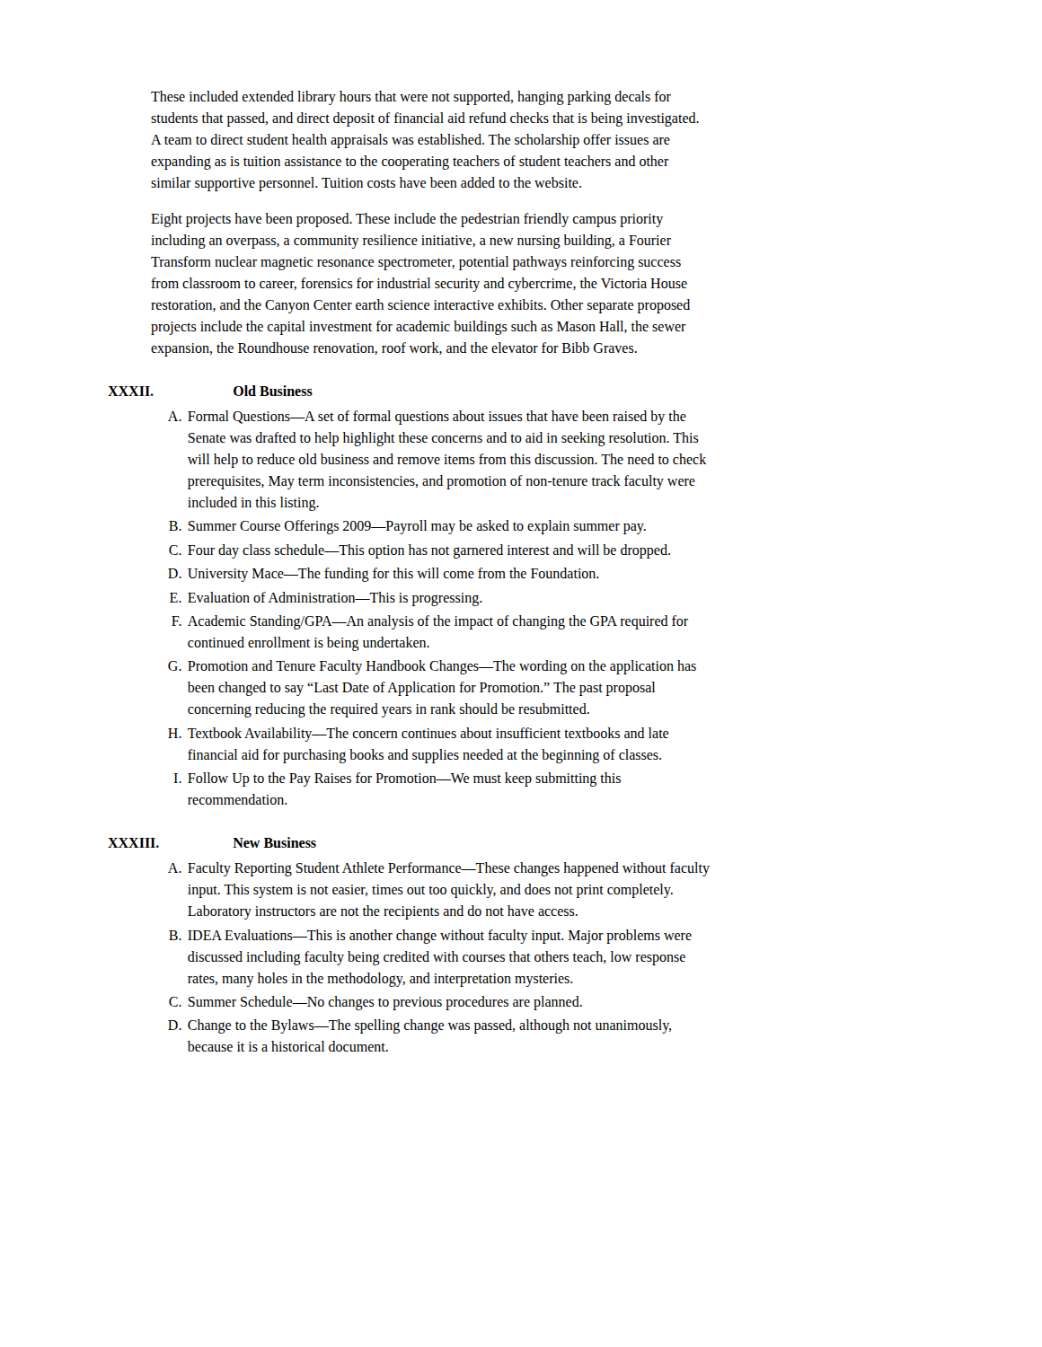These included extended library hours that were not supported, hanging parking decals for students that passed, and direct deposit of financial aid refund checks that is being investigated. A team to direct student health appraisals was established. The scholarship offer issues are expanding as is tuition assistance to the cooperating teachers of student teachers and other similar supportive personnel. Tuition costs have been added to the website.
Eight projects have been proposed. These include the pedestrian friendly campus priority including an overpass, a community resilience initiative, a new nursing building, a Fourier Transform nuclear magnetic resonance spectrometer, potential pathways reinforcing success from classroom to career, forensics for industrial security and cybercrime, the Victoria House restoration, and the Canyon Center earth science interactive exhibits. Other separate proposed projects include the capital investment for academic buildings such as Mason Hall, the sewer expansion, the Roundhouse renovation, roof work, and the elevator for Bibb Graves.
XXXII. Old Business
Formal Questions—A set of formal questions about issues that have been raised by the Senate was drafted to help highlight these concerns and to aid in seeking resolution. This will help to reduce old business and remove items from this discussion. The need to check prerequisites, May term inconsistencies, and promotion of non-tenure track faculty were included in this listing.
Summer Course Offerings 2009—Payroll may be asked to explain summer pay.
Four day class schedule—This option has not garnered interest and will be dropped.
University Mace—The funding for this will come from the Foundation.
Evaluation of Administration—This is progressing.
Academic Standing/GPA—An analysis of the impact of changing the GPA required for continued enrollment is being undertaken.
Promotion and Tenure Faculty Handbook Changes—The wording on the application has been changed to say “Last Date of Application for Promotion.” The past proposal concerning reducing the required years in rank should be resubmitted.
Textbook Availability—The concern continues about insufficient textbooks and late financial aid for purchasing books and supplies needed at the beginning of classes.
Follow Up to the Pay Raises for Promotion—We must keep submitting this recommendation.
XXXIII. New Business
Faculty Reporting Student Athlete Performance—These changes happened without faculty input. This system is not easier, times out too quickly, and does not print completely. Laboratory instructors are not the recipients and do not have access.
IDEA Evaluations—This is another change without faculty input. Major problems were discussed including faculty being credited with courses that others teach, low response rates, many holes in the methodology, and interpretation mysteries.
Summer Schedule—No changes to previous procedures are planned.
Change to the Bylaws—The spelling change was passed, although not unanimously, because it is a historical document.